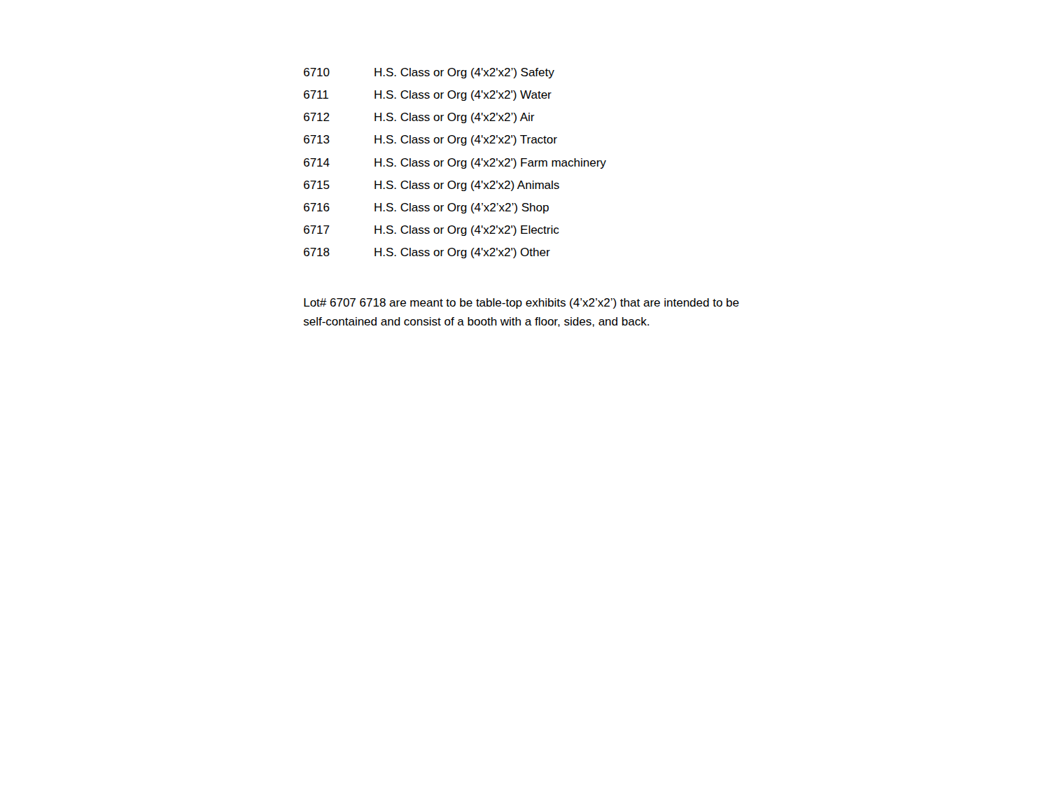| 6710 | H.S. Class or Org (4'x2'x2’) Safety |
| 6711 | H.S. Class or Org (4'x2'x2') Water |
| 6712 | H.S. Class or Org (4'x2'x2’) Air |
| 6713 | H.S. Class or Org (4'x2'x2') Tractor |
| 6714 | H.S. Class or Org (4'x2'x2') Farm machinery |
| 6715 | H.S. Class or Org (4'x2'x2) Animals |
| 6716 | H.S. Class or Org (4’x2’x2’) Shop |
| 6717 | H.S. Class or Org (4'x2'x2') Electric |
| 6718 | H.S. Class or Org (4'x2'x2') Other |
Lot# 6707 6718 are meant to be table-top exhibits (4’x2’x2’) that are intended to be self-contained and consist of a booth with a floor, sides, and back.